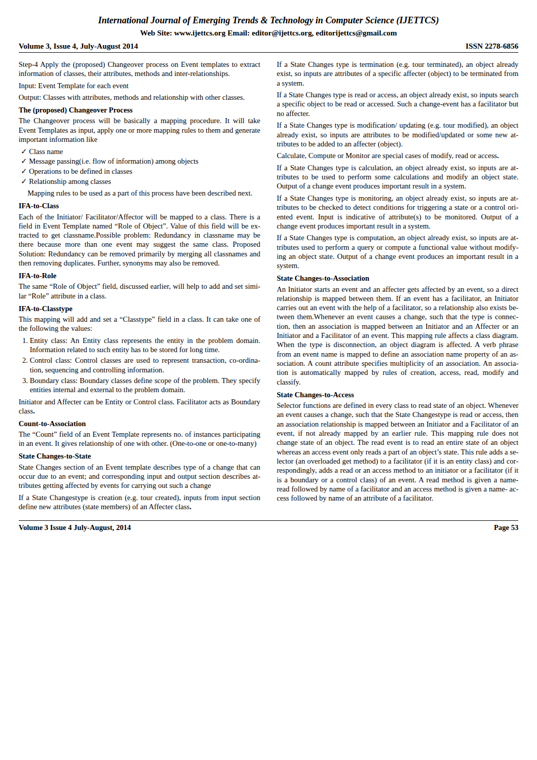International Journal of Emerging Trends & Technology in Computer Science (IJETTCS)
Web Site: www.ijettcs.org Email: editor@ijettcs.org, editorijettcs@gmail.com
Volume 3, Issue 4, July-August 2014 ISSN 2278-6856
Step-4 Apply the (proposed) Changeover process on Event templates to extract information of classes, their attributes, methods and inter-relationships.
Input: Event Template for each event
Output: Classes with attributes, methods and relationship with other classes.
The (proposed) Changeover Process
The Changeover process will be basically a mapping procedure. It will take Event Templates as input, apply one or more mapping rules to them and generate important information like
Class name
Message passing(i.e. flow of information) among objects
Operations to be defined in classes
Relationship among classes
Mapping rules to be used as a part of this process have been described next.
IFA-to-Class
Each of the Initiator/ Facilitator/Affector will be mapped to a class. There is a field in Event Template named “Role of Object”. Value of this field will be extracted to get classname.Possible problem: Redundancy in classname may be there because more than one event may suggest the same class. Proposed Solution: Redundancy can be removed primarily by merging all classnames and then removing duplicates. Further, synonyms may also be removed.
IFA-to-Role
The same “Role of Object” field, discussed earlier, will help to add and set similar “Role” attribute in a class.
IFA-to-Classtype
This mapping will add and set a “Classtype” field in a class. It can take one of the following the values:
Entity class: An Entity class represents the entity in the problem domain. Information related to such entity has to be stored for long time.
Control class: Control classes are used to represent transaction, co-ordination, sequencing and controlling information.
Boundary class: Boundary classes define scope of the problem. They specify entities internal and external to the problem domain.
Initiator and Affecter can be Entity or Control class. Facilitator acts as Boundary class.
Count-to-Association
The “Count” field of an Event Template represents no. of instances participating in an event. It gives relationship of one with other. (One-to-one or one-to-many)
State Changes-to-State
State Changes section of an Event template describes type of a change that can occur due to an event; and corresponding input and output section describes attributes getting affected by events for carrying out such a change
If a State Changestype is creation (e.g. tour created), inputs from input section define new attributes (state members) of an Affecter class.
If a State Changes type is termination (e.g. tour terminated), an object already exist, so inputs are attributes of a specific affecter (object) to be terminated from a system.
If a State Changes type is read or access, an object already exist, so inputs search a specific object to be read or accessed. Such a change-event has a facilitator but no affecter.
If a State Changes type is modification/ updating (e.g. tour modified), an object already exist, so inputs are attributes to be modified/updated or some new attributes to be added to an affecter (object).
Calculate, Compute or Monitor are special cases of modify, read or access.
If a State Changes type is calculation, an object already exist, so inputs are attributes to be used to perform some calculations and modify an object state. Output of a change event produces important result in a system.
If a State Changes type is monitoring, an object already exist, so inputs are attributes to be checked to detect conditions for triggering a state or a control oriented event. Input is indicative of attribute(s) to be monitored. Output of a change event produces important result in a system.
If a State Changes type is computation, an object already exist, so inputs are attributes used to perform a query or compute a functional value without modifying an object state. Output of a change event produces an important result in a system.
State Changes-to-Association
An Initiator starts an event and an affecter gets affected by an event, so a direct relationship is mapped between them. If an event has a facilitator, an Initiator carries out an event with the help of a facilitator, so a relationship also exists between them.Whenever an event causes a change, such that the type is connection, then an association is mapped between an Initiator and an Affecter or an Initiator and a Facilitator of an event. This mapping rule affects a class diagram. When the type is disconnection, an object diagram is affected. A verb phrase from an event name is mapped to define an association name property of an association. A count attribute specifies multiplicity of an association. An association is automatically mapped by rules of creation, access, read, modify and classify.
State Changes-to-Access
Selector functions are defined in every class to read state of an object. Whenever an event causes a change, such that the State Changestype is read or access, then an association relationship is mapped between an Initiator and a Facilitator of an event, if not already mapped by an earlier rule. This mapping rule does not change state of an object. The read event is to read an entire state of an object whereas an access event only reads a part of an object’s state. This rule adds a selector (an overloaded get method) to a facilitator (if it is an entity class) and correspondingly, adds a read or an access method to an initiator or a facilitator (if it is a boundary or a control class) of an event. A read method is given a name- read followed by name of a facilitator and an access method is given a name- access followed by name of an attribute of a facilitator.
Volume 3 Issue 4 July-August, 2014 Page 53